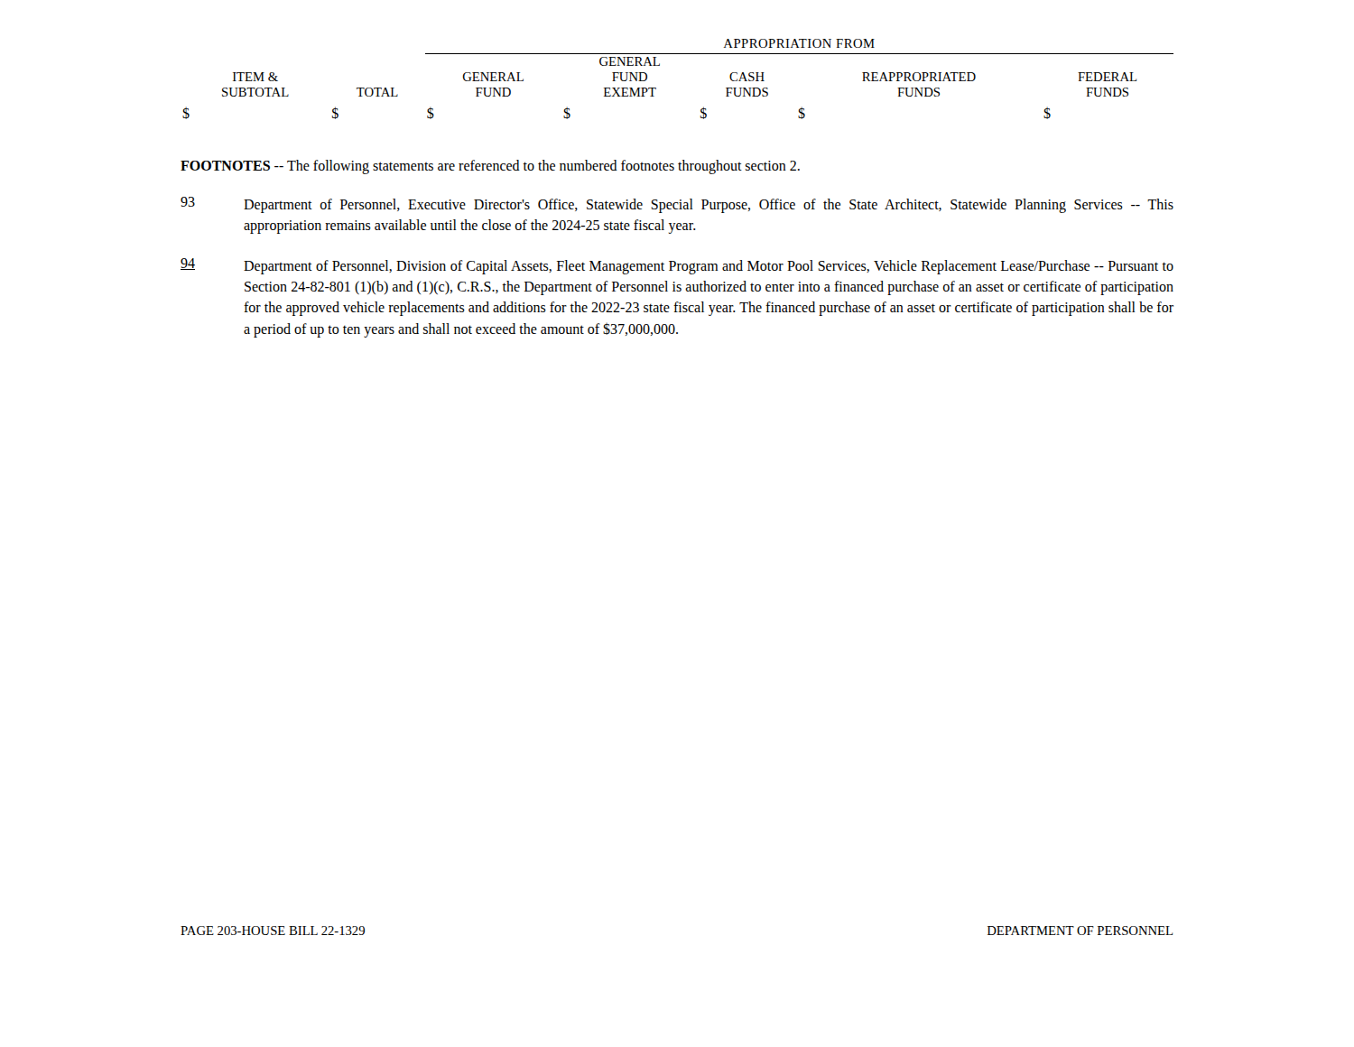| | | APPROPRIATION FROM |
| ITEM & SUBTOTAL | TOTAL | GENERAL FUND | GENERAL FUND EXEMPT | CASH FUNDS | REAPPROPRIATED FUNDS | FEDERAL FUNDS |
| $ | $ | $ | $ | $ | $ | $ |
FOOTNOTES -- The following statements are referenced to the numbered footnotes throughout section 2.
93
Department of Personnel, Executive Director's Office, Statewide Special Purpose, Office of the State Architect, Statewide Planning Services -- This appropriation remains available until the close of the 2024-25 state fiscal year.
94
Department of Personnel, Division of Capital Assets, Fleet Management Program and Motor Pool Services, Vehicle Replacement Lease/Purchase -- Pursuant to Section 24-82-801 (1)(b) and (1)(c), C.R.S., the Department of Personnel is authorized to enter into a financed purchase of an asset or certificate of participation for the approved vehicle replacements and additions for the 2022-23 state fiscal year. The financed purchase of an asset or certificate of participation shall be for a period of up to ten years and shall not exceed the amount of $37,000,000.
PAGE 203-HOUSE BILL 22-1329
DEPARTMENT OF PERSONNEL